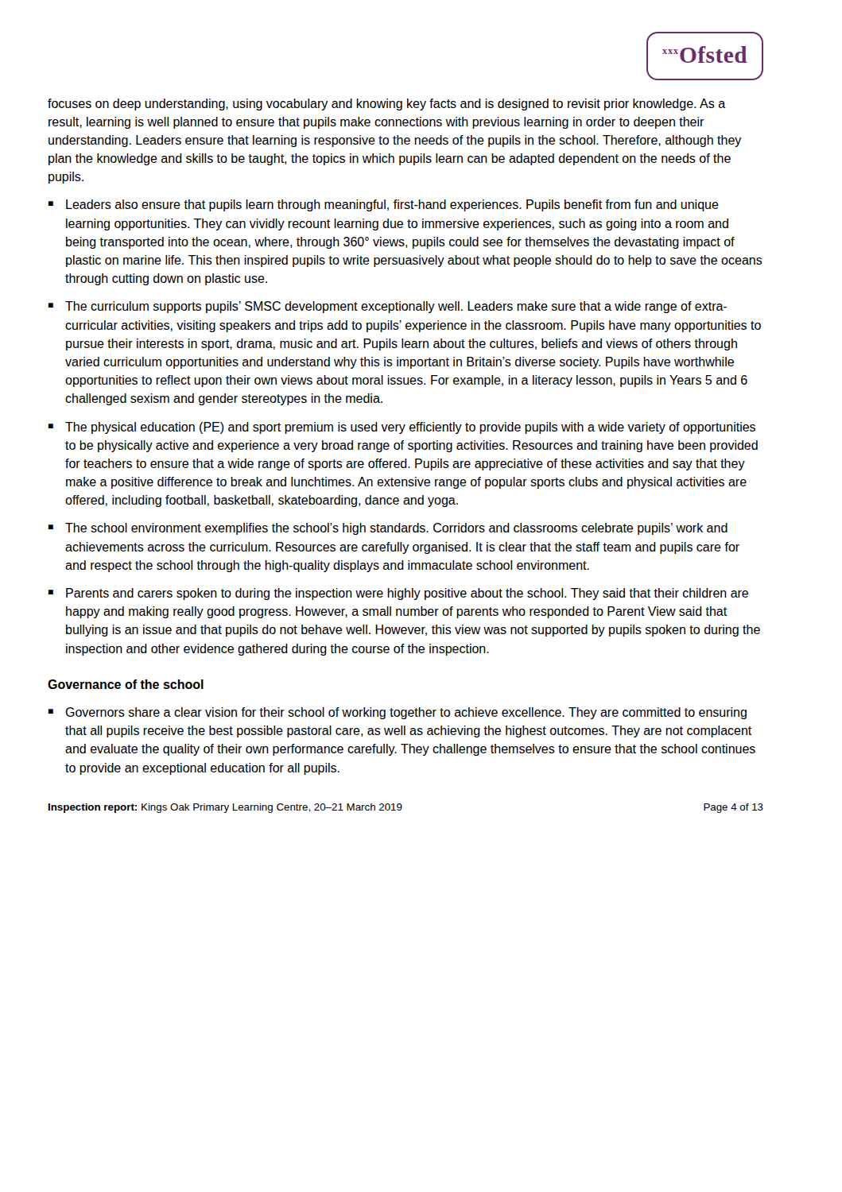xxx Ofsted
focuses on deep understanding, using vocabulary and knowing key facts and is designed to revisit prior knowledge. As a result, learning is well planned to ensure that pupils make connections with previous learning in order to deepen their understanding. Leaders ensure that learning is responsive to the needs of the pupils in the school. Therefore, although they plan the knowledge and skills to be taught, the topics in which pupils learn can be adapted dependent on the needs of the pupils.
Leaders also ensure that pupils learn through meaningful, first-hand experiences. Pupils benefit from fun and unique learning opportunities. They can vividly recount learning due to immersive experiences, such as going into a room and being transported into the ocean, where, through 360° views, pupils could see for themselves the devastating impact of plastic on marine life. This then inspired pupils to write persuasively about what people should do to help to save the oceans through cutting down on plastic use.
The curriculum supports pupils’ SMSC development exceptionally well. Leaders make sure that a wide range of extra-curricular activities, visiting speakers and trips add to pupils’ experience in the classroom. Pupils have many opportunities to pursue their interests in sport, drama, music and art. Pupils learn about the cultures, beliefs and views of others through varied curriculum opportunities and understand why this is important in Britain’s diverse society. Pupils have worthwhile opportunities to reflect upon their own views about moral issues. For example, in a literacy lesson, pupils in Years 5 and 6 challenged sexism and gender stereotypes in the media.
The physical education (PE) and sport premium is used very efficiently to provide pupils with a wide variety of opportunities to be physically active and experience a very broad range of sporting activities. Resources and training have been provided for teachers to ensure that a wide range of sports are offered. Pupils are appreciative of these activities and say that they make a positive difference to break and lunchtimes. An extensive range of popular sports clubs and physical activities are offered, including football, basketball, skateboarding, dance and yoga.
The school environment exemplifies the school’s high standards. Corridors and classrooms celebrate pupils’ work and achievements across the curriculum. Resources are carefully organised. It is clear that the staff team and pupils care for and respect the school through the high-quality displays and immaculate school environment.
Parents and carers spoken to during the inspection were highly positive about the school. They said that their children are happy and making really good progress. However, a small number of parents who responded to Parent View said that bullying is an issue and that pupils do not behave well. However, this view was not supported by pupils spoken to during the inspection and other evidence gathered during the course of the inspection.
Governance of the school
Governors share a clear vision for their school of working together to achieve excellence. They are committed to ensuring that all pupils receive the best possible pastoral care, as well as achieving the highest outcomes. They are not complacent and evaluate the quality of their own performance carefully. They challenge themselves to ensure that the school continues to provide an exceptional education for all pupils.
Inspection report: Kings Oak Primary Learning Centre, 20–21 March 2019
Page 4 of 13